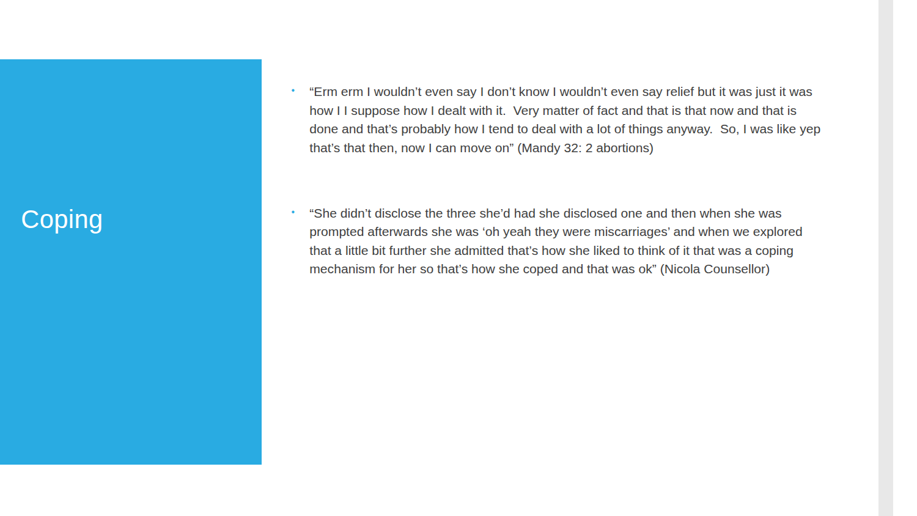Coping
“Erm erm I wouldn’t even say I don’t know I wouldn’t even say relief but it was just it was how I I suppose how I dealt with it. Very matter of fact and that is that now and that is done and that’s probably how I tend to deal with a lot of things anyway. So, I was like yep that’s that then, now I can move on” (Mandy 32: 2 abortions)
“She didn’t disclose the three she’d had she disclosed one and then when she was prompted afterwards she was ‘oh yeah they were miscarriages’ and when we explored that a little bit further she admitted that’s how she liked to think of it that was a coping mechanism for her so that’s how she coped and that was ok” (Nicola Counsellor)